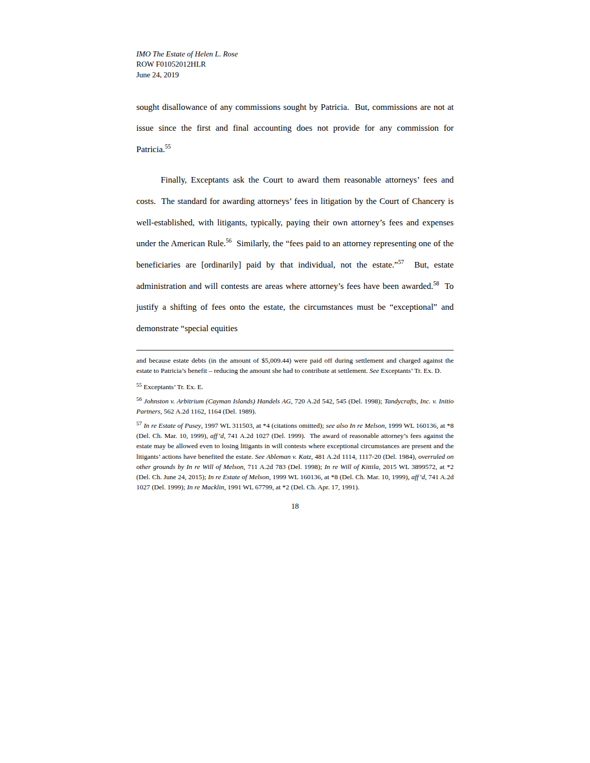IMO The Estate of Helen L. Rose
ROW F01052012HLR
June 24, 2019
sought disallowance of any commissions sought by Patricia. But, commissions are not at issue since the first and final accounting does not provide for any commission for Patricia.55
Finally, Exceptants ask the Court to award them reasonable attorneys’ fees and costs. The standard for awarding attorneys’ fees in litigation by the Court of Chancery is well-established, with litigants, typically, paying their own attorney’s fees and expenses under the American Rule.56 Similarly, the “fees paid to an attorney representing one of the beneficiaries are [ordinarily] paid by that individual, not the estate.”57 But, estate administration and will contests are areas where attorney’s fees have been awarded.58 To justify a shifting of fees onto the estate, the circumstances must be “exceptional” and demonstrate “special equities
and because estate debts (in the amount of $5,009.44) were paid off during settlement and charged against the estate to Patricia’s benefit – reducing the amount she had to contribute at settlement. See Exceptants’ Tr. Ex. D.
55 Exceptants’ Tr. Ex. E.
56 Johnston v. Arbitrium (Cayman Islands) Handels AG, 720 A.2d 542, 545 (Del. 1998); Tandycrafts, Inc. v. Initio Partners, 562 A.2d 1162, 1164 (Del. 1989).
57 In re Estate of Pusey, 1997 WL 311503, at *4 (citations omitted); see also In re Melson, 1999 WL 160136, at *8 (Del. Ch. Mar. 10, 1999), aff’d, 741 A.2d 1027 (Del. 1999). The award of reasonable attorney’s fees against the estate may be allowed even to losing litigants in will contests where exceptional circumstances are present and the litigants’ actions have benefited the estate. See Ableman v. Katz, 481 A.2d 1114, 1117-20 (Del. 1984), overruled on other grounds by In re Will of Melson, 711 A.2d 783 (Del. 1998); In re Will of Kittila, 2015 WL 3899572, at *2 (Del. Ch. June 24, 2015); In re Estate of Melson, 1999 WL 160136, at *8 (Del. Ch. Mar. 10, 1999), aff’d, 741 A.2d 1027 (Del. 1999); In re Macklin, 1991 WL 67799, at *2 (Del. Ch. Apr. 17, 1991).
18